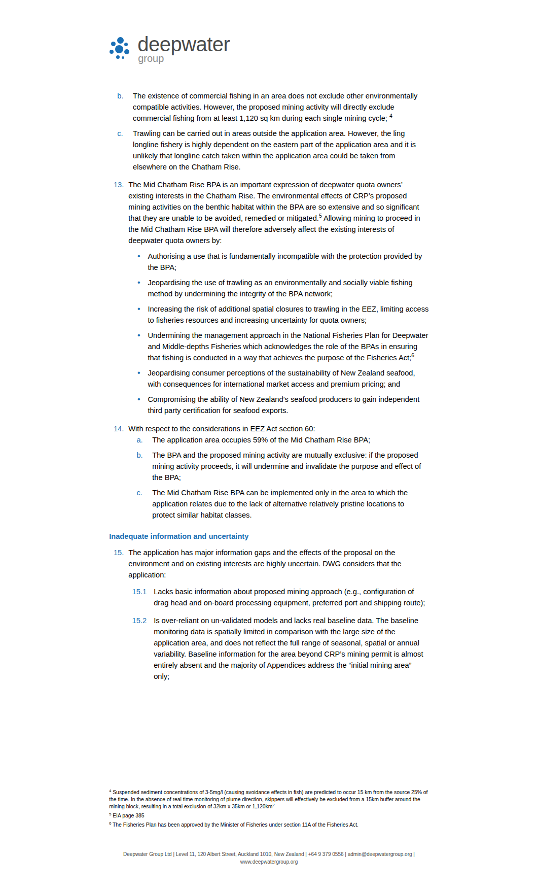deepwater group
The existence of commercial fishing in an area does not exclude other environmentally compatible activities. However, the proposed mining activity will directly exclude commercial fishing from at least 1,120 sq km during each single mining cycle; 4
Trawling can be carried out in areas outside the application area. However, the ling longline fishery is highly dependent on the eastern part of the application area and it is unlikely that longline catch taken within the application area could be taken from elsewhere on the Chatham Rise.
The Mid Chatham Rise BPA is an important expression of deepwater quota owners’ existing interests in the Chatham Rise. The environmental effects of CRP’s proposed mining activities on the benthic habitat within the BPA are so extensive and so significant that they are unable to be avoided, remedied or mitigated.5 Allowing mining to proceed in the Mid Chatham Rise BPA will therefore adversely affect the existing interests of deepwater quota owners by:
Authorising a use that is fundamentally incompatible with the protection provided by the BPA;
Jeopardising the use of trawling as an environmentally and socially viable fishing method by undermining the integrity of the BPA network;
Increasing the risk of additional spatial closures to trawling in the EEZ, limiting access to fisheries resources and increasing uncertainty for quota owners;
Undermining the management approach in the National Fisheries Plan for Deepwater and Middle-depths Fisheries which acknowledges the role of the BPAs in ensuring that fishing is conducted in a way that achieves the purpose of the Fisheries Act;6
Jeopardising consumer perceptions of the sustainability of New Zealand seafood, with consequences for international market access and premium pricing; and
Compromising the ability of New Zealand’s seafood producers to gain independent third party certification for seafood exports.
With respect to the considerations in EEZ Act section 60:
The application area occupies 59% of the Mid Chatham Rise BPA;
The BPA and the proposed mining activity are mutually exclusive: if the proposed mining activity proceeds, it will undermine and invalidate the purpose and effect of the BPA;
The Mid Chatham Rise BPA can be implemented only in the area to which the application relates due to the lack of alternative relatively pristine locations to protect similar habitat classes.
Inadequate information and uncertainty
The application has major information gaps and the effects of the proposal on the environment and on existing interests are highly uncertain. DWG considers that the application:
Lacks basic information about proposed mining approach (e.g., configuration of drag head and on-board processing equipment, preferred port and shipping route);
Is over-reliant on un-validated models and lacks real baseline data. The baseline monitoring data is spatially limited in comparison with the large size of the application area, and does not reflect the full range of seasonal, spatial or annual variability. Baseline information for the area beyond CRP’s mining permit is almost entirely absent and the majority of Appendices address the “initial mining area” only;
4 Suspended sediment concentrations of 3-5mg/l (causing avoidance effects in fish) are predicted to occur 15 km from the source 25% of the time. In the absence of real time monitoring of plume direction, skippers will effectively be excluded from a 15km buffer around the mining block, resulting in a total exclusion of 32km x 35km or 1,120km2
5 EIA page 385
6 The Fisheries Plan has been approved by the Minister of Fisheries under section 11A of the Fisheries Act.
Deepwater Group Ltd | Level 11, 120 Albert Street, Auckland 1010, New Zealand | +64 9 379 0556 | admin@deepwatergroup.org | www.deepwatergroup.org